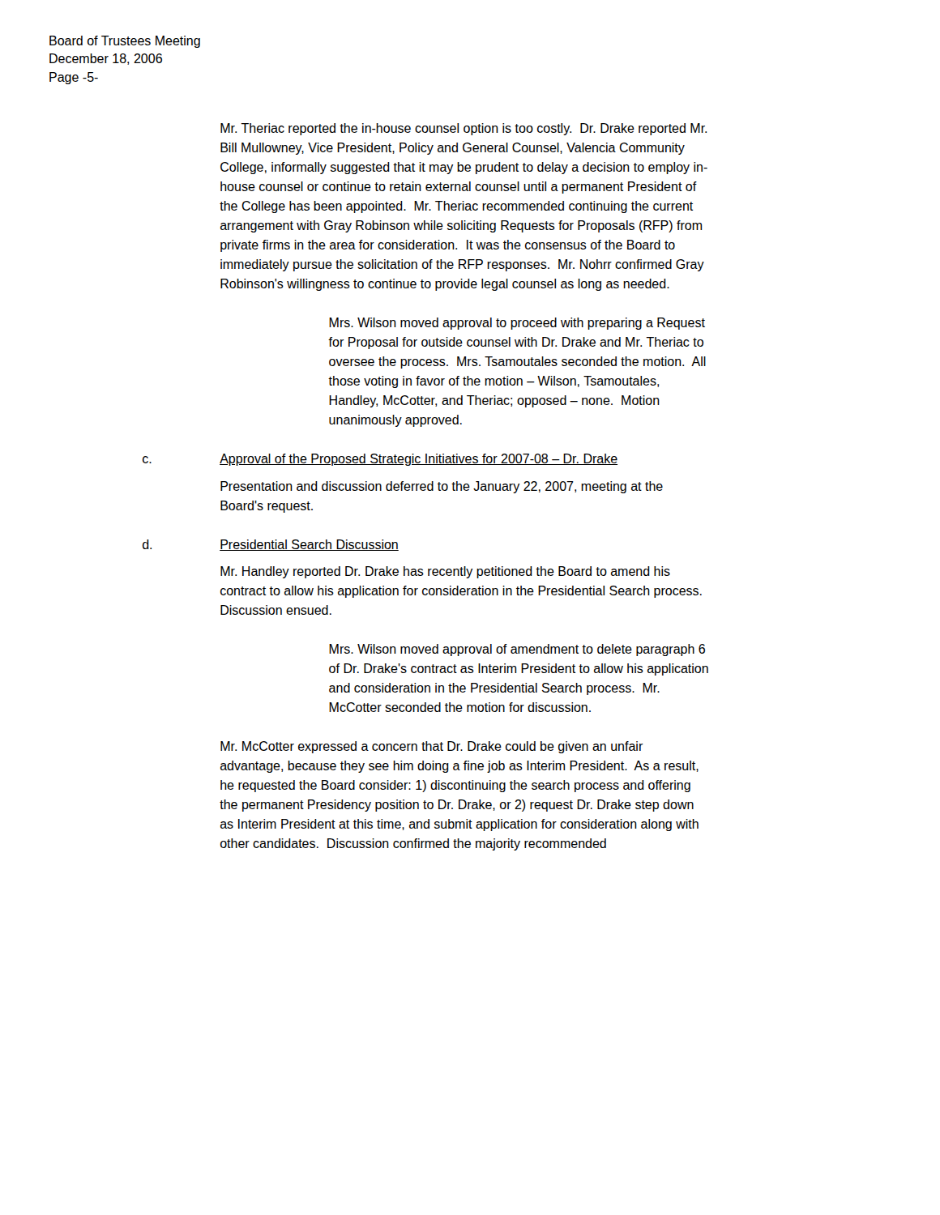Board of Trustees Meeting
December 18, 2006
Page -5-
Mr. Theriac reported the in-house counsel option is too costly. Dr. Drake reported Mr. Bill Mullowney, Vice President, Policy and General Counsel, Valencia Community College, informally suggested that it may be prudent to delay a decision to employ in-house counsel or continue to retain external counsel until a permanent President of the College has been appointed. Mr. Theriac recommended continuing the current arrangement with Gray Robinson while soliciting Requests for Proposals (RFP) from private firms in the area for consideration. It was the consensus of the Board to immediately pursue the solicitation of the RFP responses. Mr. Nohrr confirmed Gray Robinson's willingness to continue to provide legal counsel as long as needed.
Mrs. Wilson moved approval to proceed with preparing a Request for Proposal for outside counsel with Dr. Drake and Mr. Theriac to oversee the process. Mrs. Tsamoutales seconded the motion. All those voting in favor of the motion – Wilson, Tsamoutales, Handley, McCotter, and Theriac; opposed – none. Motion unanimously approved.
c.
Approval of the Proposed Strategic Initiatives for 2007-08 – Dr. Drake
Presentation and discussion deferred to the January 22, 2007, meeting at the Board's request.
d.
Presidential Search Discussion
Mr. Handley reported Dr. Drake has recently petitioned the Board to amend his contract to allow his application for consideration in the Presidential Search process. Discussion ensued.
Mrs. Wilson moved approval of amendment to delete paragraph 6 of Dr. Drake's contract as Interim President to allow his application and consideration in the Presidential Search process. Mr. McCotter seconded the motion for discussion.
Mr. McCotter expressed a concern that Dr. Drake could be given an unfair advantage, because they see him doing a fine job as Interim President. As a result, he requested the Board consider: 1) discontinuing the search process and offering the permanent Presidency position to Dr. Drake, or 2) request Dr. Drake step down as Interim President at this time, and submit application for consideration along with other candidates. Discussion confirmed the majority recommended